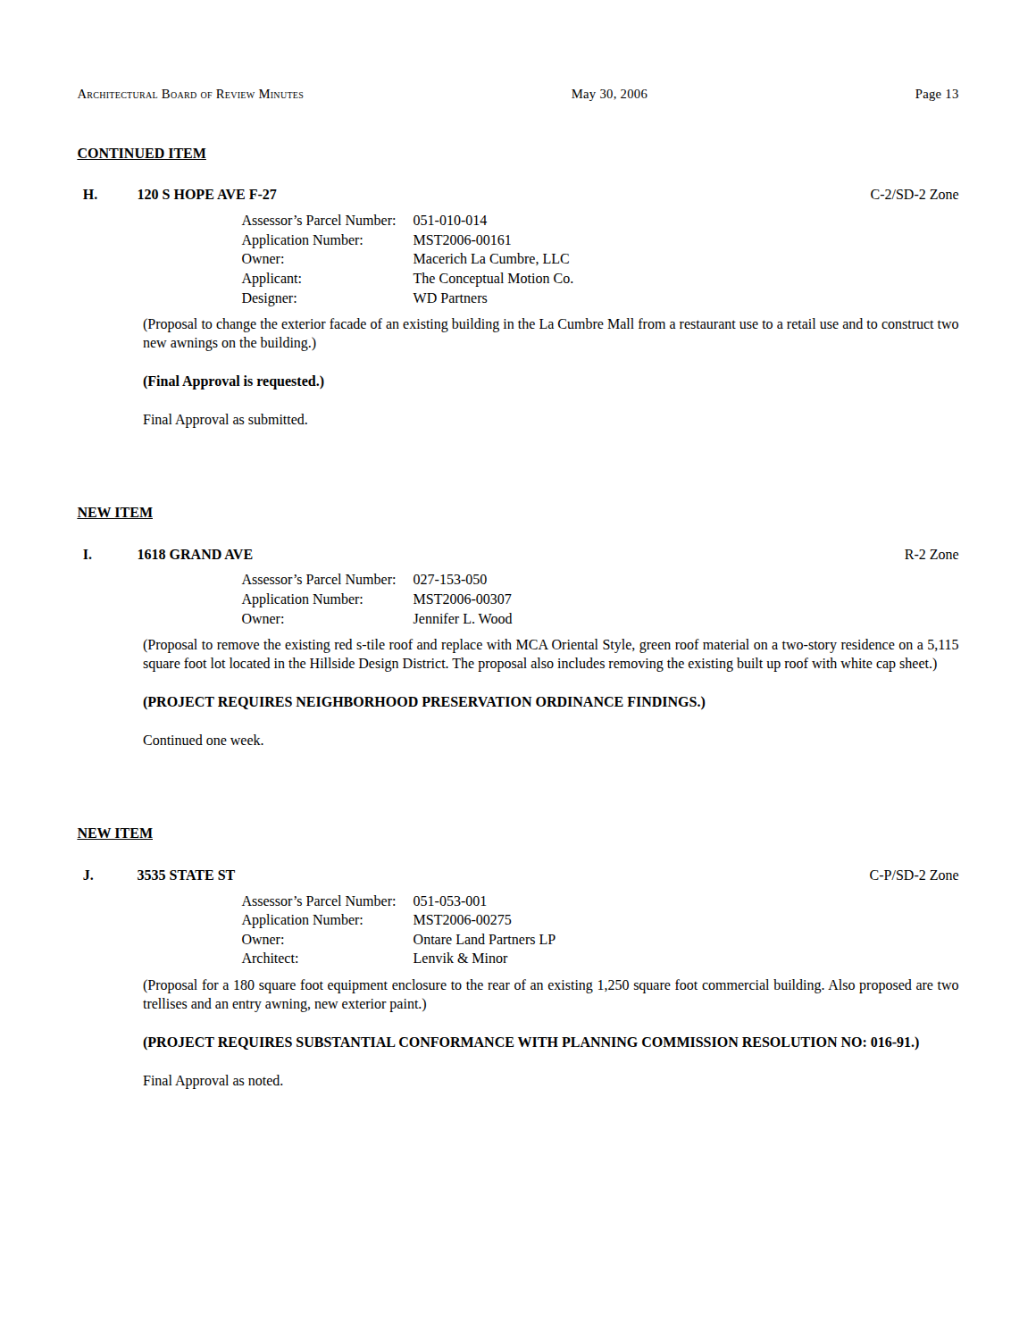Architectural Board of Review Minutes May 30, 2006 Page 13
Continued Item
H. 120 S HOPE AVE F-27 C-2/SD-2 Zone
| Assessor’s Parcel Number: | 051-010-014 |
| Application Number: | MST2006-00161 |
| Owner: | Macerich La Cumbre, LLC |
| Applicant: | The Conceptual Motion Co. |
| Designer: | WD Partners |
(Proposal to change the exterior facade of an existing building in the La Cumbre Mall from a restaurant use to a retail use and to construct two new awnings on the building.)
(Final Approval is requested.)
Final Approval as submitted.
New Item
I. 1618 GRAND AVE R-2 Zone
| Assessor’s Parcel Number: | 027-153-050 |
| Application Number: | MST2006-00307 |
| Owner: | Jennifer L. Wood |
(Proposal to remove the existing red s-tile roof and replace with MCA Oriental Style, green roof material on a two-story residence on a 5,115 square foot lot located in the Hillside Design District. The proposal also includes removing the existing built up roof with white cap sheet.)
(PROJECT REQUIRES NEIGHBORHOOD PRESERVATION ORDINANCE FINDINGS.)
Continued one week.
New Item
J. 3535 STATE ST C-P/SD-2 Zone
| Assessor’s Parcel Number: | 051-053-001 |
| Application Number: | MST2006-00275 |
| Owner: | Ontare Land Partners LP |
| Architect: | Lenvik & Minor |
(Proposal for a 180 square foot equipment enclosure to the rear of an existing 1,250 square foot commercial building. Also proposed are two trellises and an entry awning, new exterior paint.)
(PROJECT REQUIRES SUBSTANTIAL CONFORMANCE WITH PLANNING COMMISSION RESOLUTION NO: 016-91.)
Final Approval as noted.